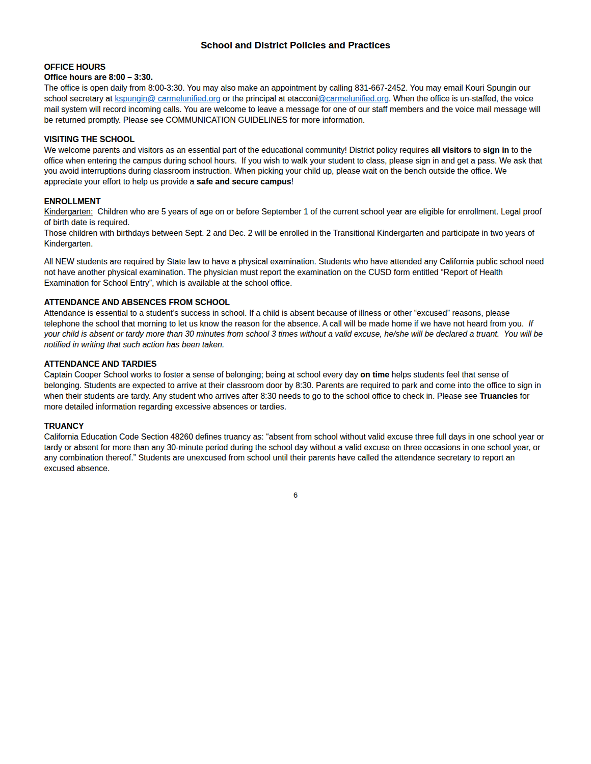School and District Policies and Practices
Office Hours
Office hours are 8:00 – 3:30.
The office is open daily from 8:00-3:30. You may also make an appointment by calling 831-667-2452. You may email Kouri Spungin our school secretary at kspungin@ carmelunified.org or the principal at etacconi@carmelunified.org. When the office is un-staffed, the voice mail system will record incoming calls. You are welcome to leave a message for one of our staff members and the voice mail message will be returned promptly. Please see COMMUNICATION GUIDELINES for more information.
Visiting the School
We welcome parents and visitors as an essential part of the educational community! District policy requires all visitors to sign in to the office when entering the campus during school hours. If you wish to walk your student to class, please sign in and get a pass. We ask that you avoid interruptions during classroom instruction. When picking your child up, please wait on the bench outside the office. We appreciate your effort to help us provide a safe and secure campus!
Enrollment
Kindergarten: Children who are 5 years of age on or before September 1 of the current school year are eligible for enrollment. Legal proof of birth date is required.
Those children with birthdays between Sept. 2 and Dec. 2 will be enrolled in the Transitional Kindergarten and participate in two years of Kindergarten.
All NEW students are required by State law to have a physical examination. Students who have attended any California public school need not have another physical examination. The physician must report the examination on the CUSD form entitled “Report of Health Examination for School Entry”, which is available at the school office.
Attendance and Absences from School
Attendance is essential to a student’s success in school. If a child is absent because of illness or other “excused” reasons, please telephone the school that morning to let us know the reason for the absence. A call will be made home if we have not heard from you. If your child is absent or tardy more than 30 minutes from school 3 times without a valid excuse, he/she will be declared a truant. You will be notified in writing that such action has been taken.
Attendance and Tardies
Captain Cooper School works to foster a sense of belonging; being at school every day on time helps students feel that sense of belonging. Students are expected to arrive at their classroom door by 8:30. Parents are required to park and come into the office to sign in when their students are tardy. Any student who arrives after 8:30 needs to go to the school office to check in. Please see Truancies for more detailed information regarding excessive absences or tardies.
Truancy
California Education Code Section 48260 defines truancy as: “absent from school without valid excuse three full days in one school year or tardy or absent for more than any 30-minute period during the school day without a valid excuse on three occasions in one school year, or any combination thereof.” Students are unexcused from school until their parents have called the attendance secretary to report an excused absence.
6